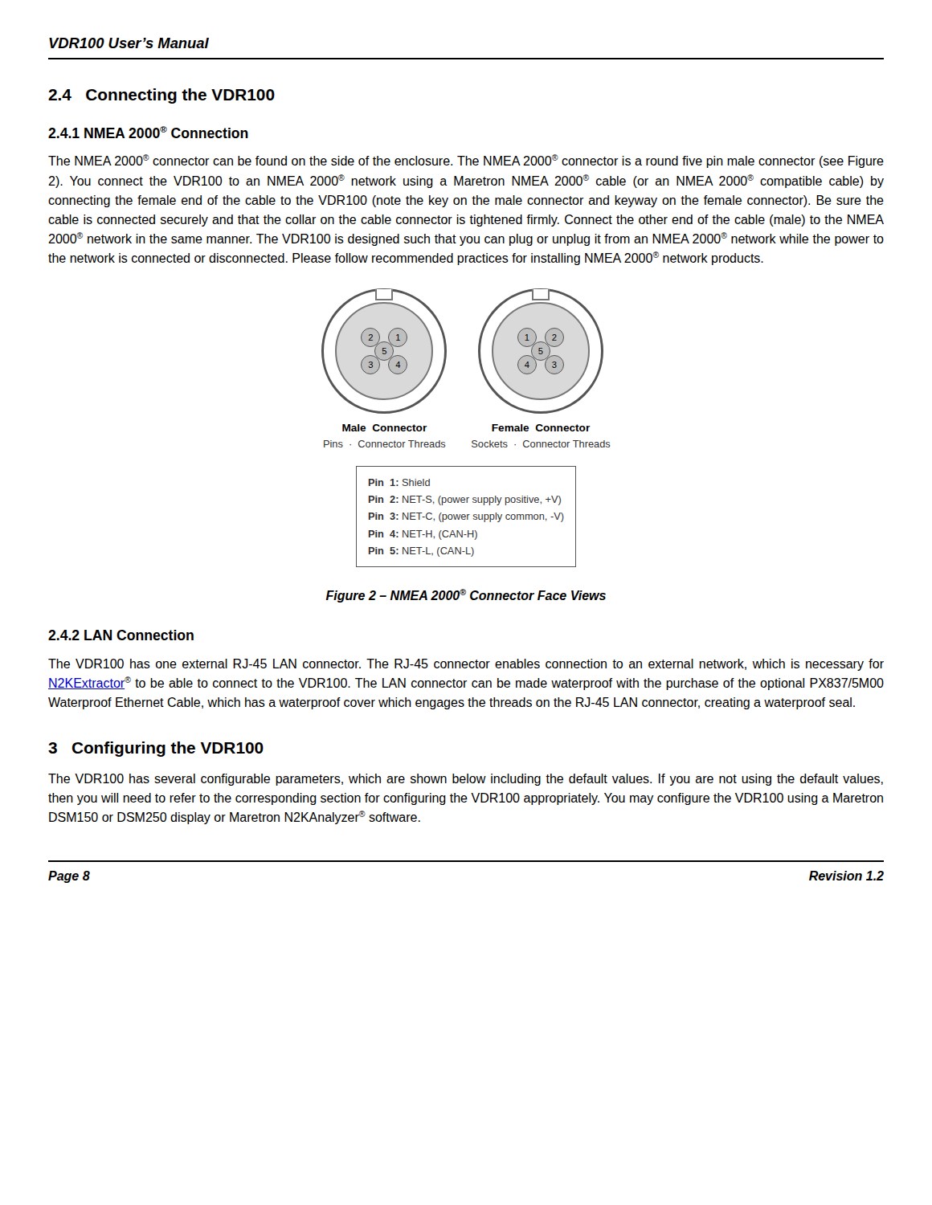VDR100 User’s Manual
2.4 Connecting the VDR100
2.4.1 NMEA 2000® Connection
The NMEA 2000® connector can be found on the side of the enclosure. The NMEA 2000® connector is a round five pin male connector (see Figure 2). You connect the VDR100 to an NMEA 2000® network using a Maretron NMEA 2000® cable (or an NMEA 2000® compatible cable) by connecting the female end of the cable to the VDR100 (note the key on the male connector and keyway on the female connector). Be sure the cable is connected securely and that the collar on the cable connector is tightened firmly. Connect the other end of the cable (male) to the NMEA 2000® network in the same manner. The VDR100 is designed such that you can plug or unplug it from an NMEA 2000® network while the power to the network is connected or disconnected. Please follow recommended practices for installing NMEA 2000® network products.
1
2
3
4
5
Male Connector
Pins · Connector Threads
2
1
4
3
5
Female Connector
Sockets · Connector Threads
Pin 1: Shield
Pin 2: NET-S, (power supply positive, +V)
Pin 3: NET-C, (power supply common, -V)
Pin 4: NET-H, (CAN-H)
Pin 5: NET-L, (CAN-L)
Figure 2 – NMEA 2000® Connector Face Views
2.4.2 LAN Connection
The VDR100 has one external RJ-45 LAN connector. The RJ-45 connector enables connection to an external network, which is necessary for N2KExtractor® to be able to connect to the VDR100. The LAN connector can be made waterproof with the purchase of the optional PX837/5M00 Waterproof Ethernet Cable, which has a waterproof cover which engages the threads on the RJ-45 LAN connector, creating a waterproof seal.
3 Configuring the VDR100
The VDR100 has several configurable parameters, which are shown below including the default values. If you are not using the default values, then you will need to refer to the corresponding section for configuring the VDR100 appropriately. You may configure the VDR100 using a Maretron DSM150 or DSM250 display or Maretron N2KAnalyzer® software.
Page 8 Revision 1.2